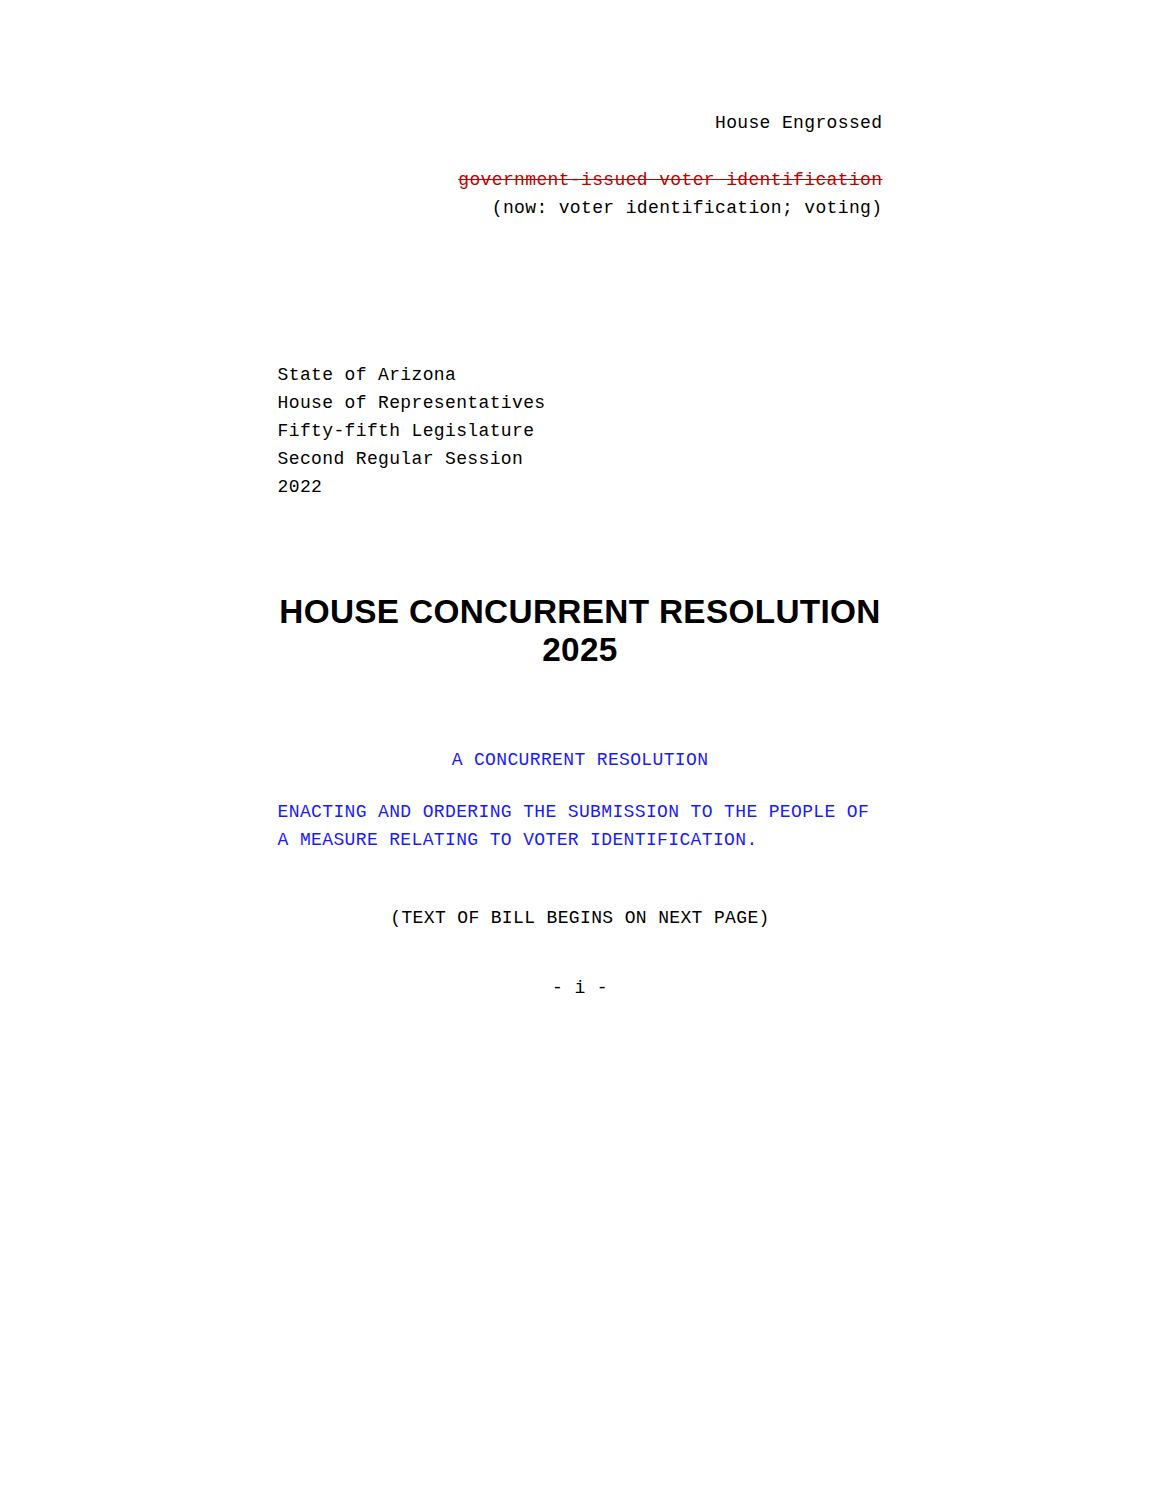House Engrossed
government-issued voter identification
(now: voter identification; voting)
State of Arizona
House of Representatives
Fifty-fifth Legislature
Second Regular Session
2022
HOUSE CONCURRENT RESOLUTION 2025
A CONCURRENT RESOLUTION
ENACTING AND ORDERING THE SUBMISSION TO THE PEOPLE OF A MEASURE RELATING TO VOTER IDENTIFICATION.
(TEXT OF BILL BEGINS ON NEXT PAGE)
- i -